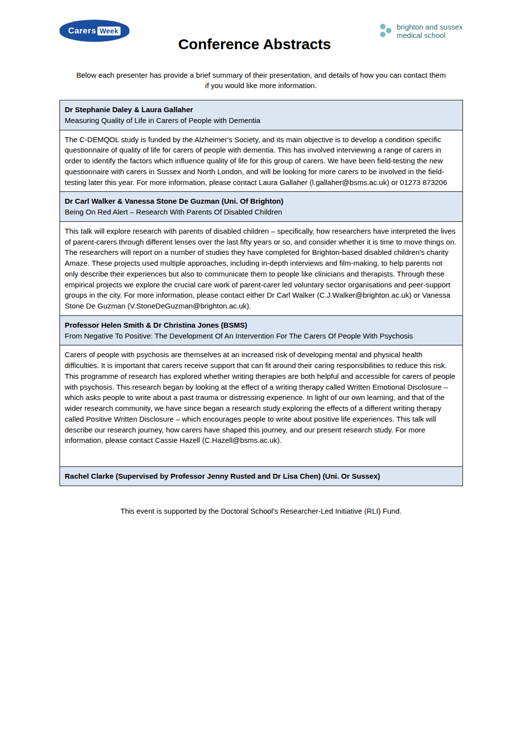Carers Week
Conference Abstracts
brighton and sussex medical school
Below each presenter has provide a brief summary of their presentation, and details of how you can contact them if you would like more information.
| Dr Stephanie Daley & Laura Gallaher Measuring Quality of Life in Carers of People with Dementia |
| The C-DEMQOL study is funded by the Alzheimer's Society, and its main objective is to develop a condition specific questionnaire of quality of life for carers of people with dementia. This has involved interviewing a range of carers in order to identify the factors which influence quality of life for this group of carers. We have been field-testing the new questionnaire with carers in Sussex and North London, and will be looking for more carers to be involved in the field-testing later this year. For more information, please contact Laura Gallaher (l.gallaher@bsms.ac.uk) or 01273 873206 |
| Dr Carl Walker & Vanessa Stone De Guzman (Uni. Of Brighton) Being On Red Alert – Research With Parents Of Disabled Children |
| This talk will explore research with parents of disabled children – specifically, how researchers have interpreted the lives of parent-carers through different lenses over the last fifty years or so, and consider whether it is time to move things on. The researchers will report on a number of studies they have completed for Brighton-based disabled children's charity Amaze. These projects used multiple approaches, including in-depth interviews and film-making, to help parents not only describe their experiences but also to communicate them to people like clinicians and therapists. Through these empirical projects we explore the crucial care work of parent-carer led voluntary sector organisations and peer-support groups in the city. For more information, please contact either Dr Carl Walker (C.J.Walker@brighton.ac.uk) or Vanessa Stone De Guzman (V.StoneDeGuzman@brighton.ac.uk). |
| Professor Helen Smith & Dr Christina Jones (BSMS) From Negative To Positive: The Development Of An Intervention For The Carers Of People With Psychosis |
| Carers of people with psychosis are themselves at an increased risk of developing mental and physical health difficulties. It is important that carers receive support that can fit around their caring responsibilities to reduce this risk. This programme of research has explored whether writing therapies are both helpful and accessible for carers of people with psychosis. This research began by looking at the effect of a writing therapy called Written Emotional Disclosure – which asks people to write about a past trauma or distressing experience. In light of our own learning, and that of the wider research community, we have since began a research study exploring the effects of a different writing therapy called Positive Written Disclosure – which encourages people to write about positive life experiences. This talk will describe our research journey, how carers have shaped this journey, and our present research study. For more information, please contact Cassie Hazell (C.Hazell@bsms.ac.uk). |
| Rachel Clarke (Supervised by Professor Jenny Rusted and Dr Lisa Chen) (Uni. Or Sussex) |
This event is supported by the Doctoral School's Researcher-Led Initiative (RLI) Fund.